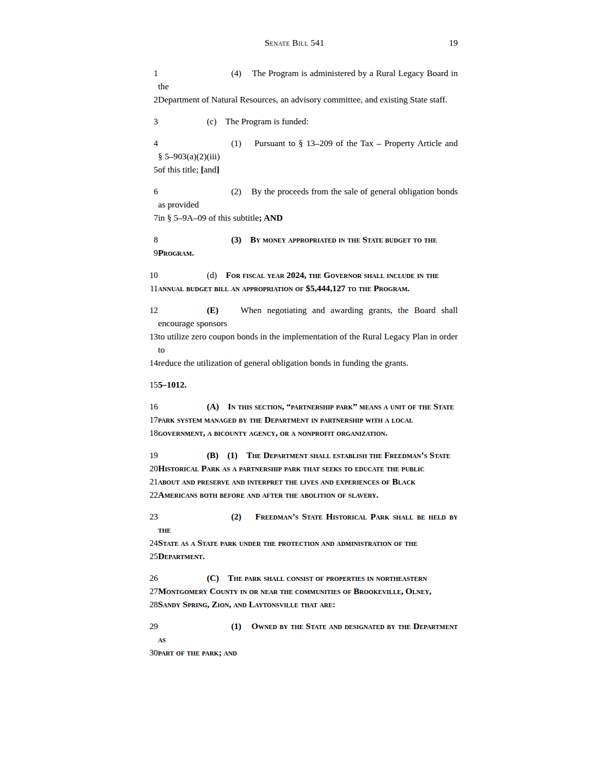Senate Bill 541 19
| 1 | (4) The Program is administered by a Rural Legacy Board in the |
| 2 | Department of Natural Resources, an advisory committee, and existing State staff. |
| 3 | (c) The Program is funded: |
| 4 | (1) Pursuant to § 13–209 of the Tax – Property Article and § 5–903(a)(2)(iii) |
| 5 | of this title; [ and ] |
| 6 | (2) By the proceeds from the sale of general obligation bonds as provided |
| 7 | in § 5–9A–09 of this subtitle ; AND |
| 8 | (3) By money appropriated in the State budget to the |
| 9 | Program . |
| 10 | (d) For fiscal year 2024, the Governor shall include in the |
| 11 | annual budget bill an appropriation of $5,444,127 to the Program. |
| 12 | (E) When negotiating and awarding grants, the Board shall encourage sponsors |
| 13 | to utilize zero coupon bonds in the implementation of the Rural Legacy Plan in order to |
| 14 | reduce the utilization of general obligation bonds in funding the grants. |
| 15 | 5–1012. |
| 16 | (A) In this section, “partnership park” means a unit of the State |
| 17 | park system managed by the Department in partnership with a local |
| 18 | government, a bicounty agency, or a nonprofit organization. |
| 19 | (B) (1) The Department shall establish the Freedman’s State |
| 20 | Historical Park as a partnership park that seeks to educate the public |
| 21 | about and preserve and interpret the lives and experiences of Black |
| 22 | Americans both before and after the abolition of slavery. |
| 23 | (2) Freedman’s State Historical Park shall be held by the |
| 24 | State as a State park under the protection and administration of the |
| 25 | Department. |
| 26 | (C) The park shall consist of properties in northeastern |
| 27 | Montgomery County in or near the communities of Brookeville, Olney, |
| 28 | Sandy Spring, Zion, and Laytonsville that are: |
| 29 | (1) Owned by the State and designated by the Department as |
| 30 | part of the park; and |